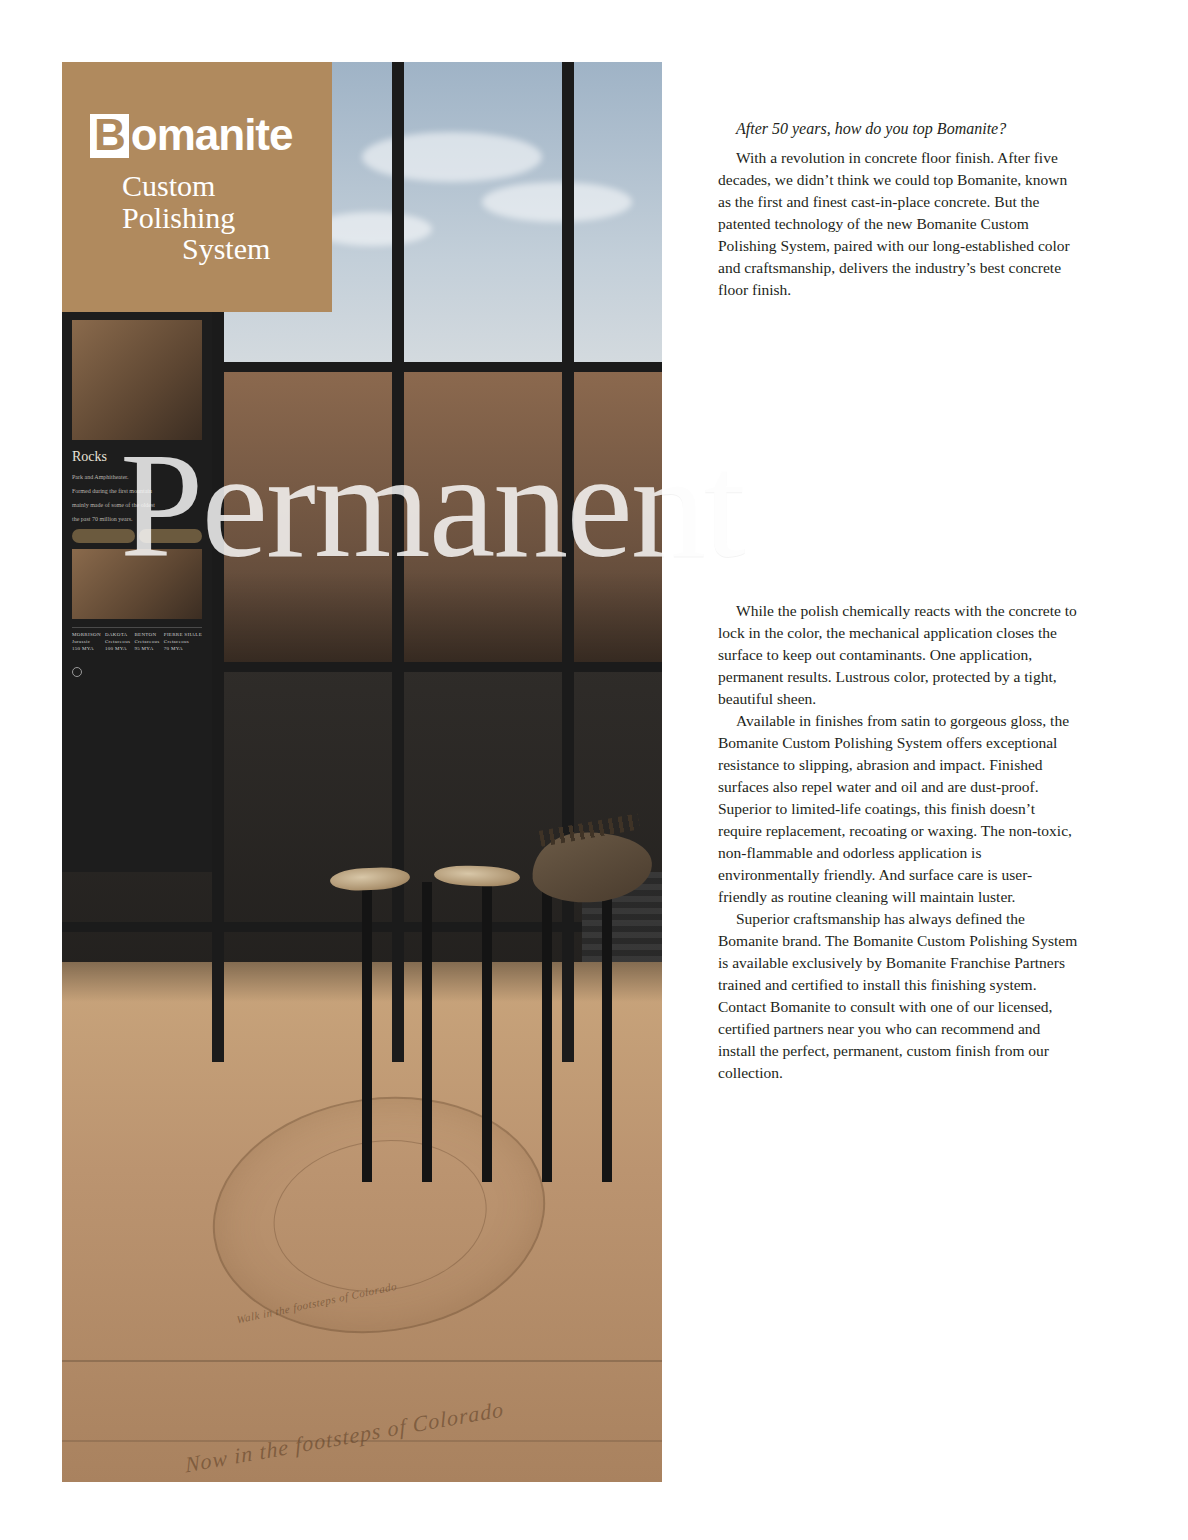Rocks
Park and Amphitheater.
Formed during the first mountain
mainly made of some of the oldest
the past 70 million years.
MORRISON
Jurassic
150 MYA DAKOTA
Cretaceous
100 MYA BENTON
Cretaceous
95 MYA PIERRE SHALE
Cretaceous
70 MYA
Walk in the footsteps of Colorado
Now in the footsteps of Colorado
Bomanite
Custom PolishingSystem
Permanent
After 50 years, how do you top Bomanite?
With a revolution in concrete floor finish. After five decades, we didn’t think we could top Bomanite, known as the first and finest cast-in-place concrete. But the patented technology of the new Bomanite Custom Polishing System, paired with our long-established color and craftsmanship, delivers the industry’s best concrete floor finish.
While the polish chemically reacts with the concrete to lock in the color, the mechanical application closes the surface to keep out contaminants. One application, permanent results. Lustrous color, protected by a tight, beautiful sheen.
Available in finishes from satin to gorgeous gloss, the Bomanite Custom Polishing System offers exceptional resistance to slipping, abrasion and impact. Finished surfaces also repel water and oil and are dust-proof. Superior to limited-life coatings, this finish doesn’t require replacement, recoating or waxing. The non-toxic, non-flammable and odorless application is environmentally friendly. And surface care is user-friendly as routine cleaning will maintain luster.
Superior craftsmanship has always defined the Bomanite brand. The Bomanite Custom Polishing System is available exclusively by Bomanite Franchise Partners trained and certified to install this finishing system. Contact Bomanite to consult with one of our licensed, certified partners near you who can recommend and install the perfect, permanent, custom finish from our collection.